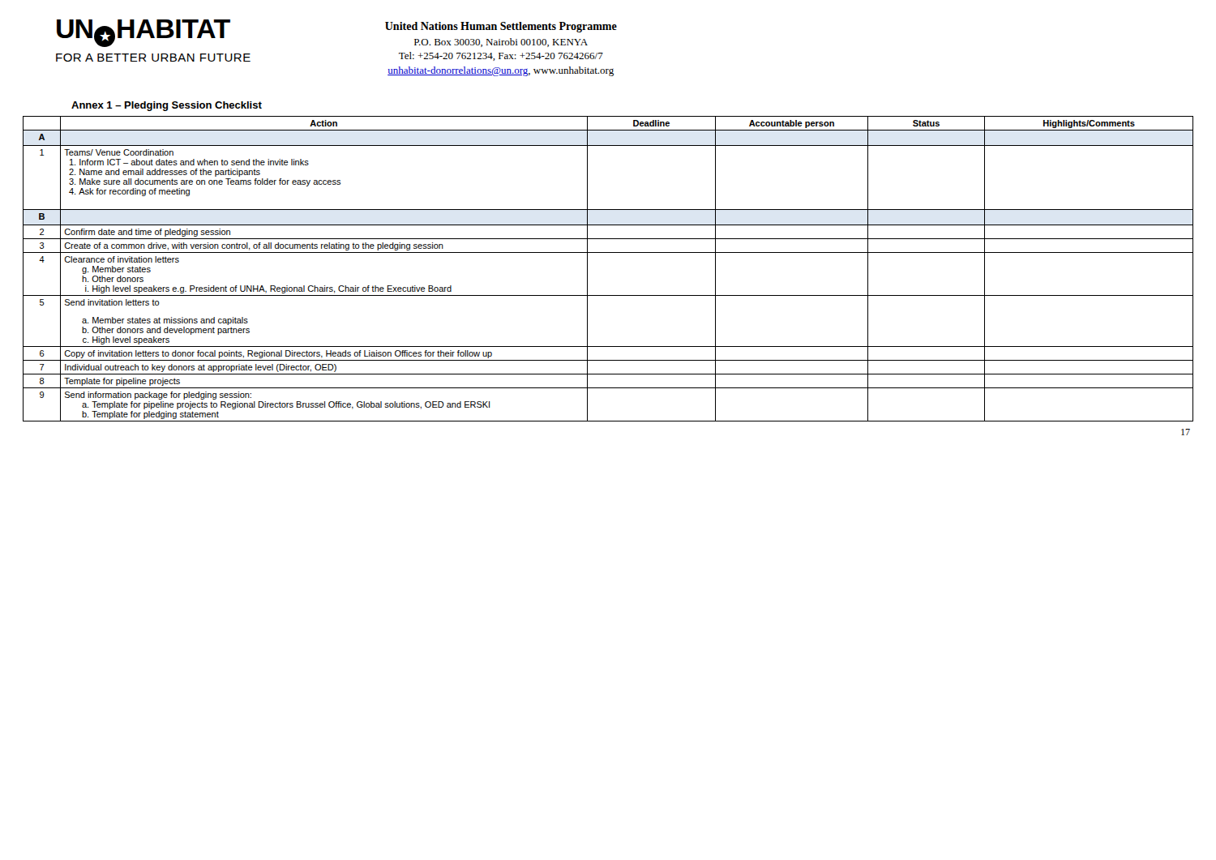UN★HABITAT
FOR A BETTER URBAN FUTURE
United Nations Human Settlements Programme
P.O. Box 30030, Nairobi 00100, KENYA
Tel: +254-20 7621234, Fax: +254-20 7624266/7
unhabitat-donorrelations@un.org, www.unhabitat.org
Annex 1 – Pledging Session Checklist
| | Action | Deadline | Accountable person | Status | Highlights/Comments |
| --- | --- | --- | --- | --- | --- |
| A | | | | | |
| 1 | Teams/ Venue Coordination Inform ICT – about dates and when to send the invite links Name and email addresses of the participants Make sure all documents are on one Teams folder for easy access Ask for recording of meeting | | | | |
| B | | | | | |
| 2 | Confirm date and time of pledging session | | | | |
| 3 | Create of a common drive, with version control, of all documents relating to the pledging session | | | | |
| 4 | Clearance of invitation letters Member states Other donors High level speakers e.g. President of UNHA, Regional Chairs, Chair of the Executive Board | | | | |
| 5 | Send invitation letters to Member states at missions and capitals Other donors and development partners High level speakers | | | | |
| 6 | Copy of invitation letters to donor focal points, Regional Directors, Heads of Liaison Offices for their follow up | | | | |
| 7 | Individual outreach to key donors at appropriate level (Director, OED) | | | | |
| 8 | Template for pipeline projects | | | | |
| 9 | Send information package for pledging session: Template for pipeline projects to Regional Directors Brussel Office, Global solutions, OED and ERSKI Template for pledging statement | | | | |
17